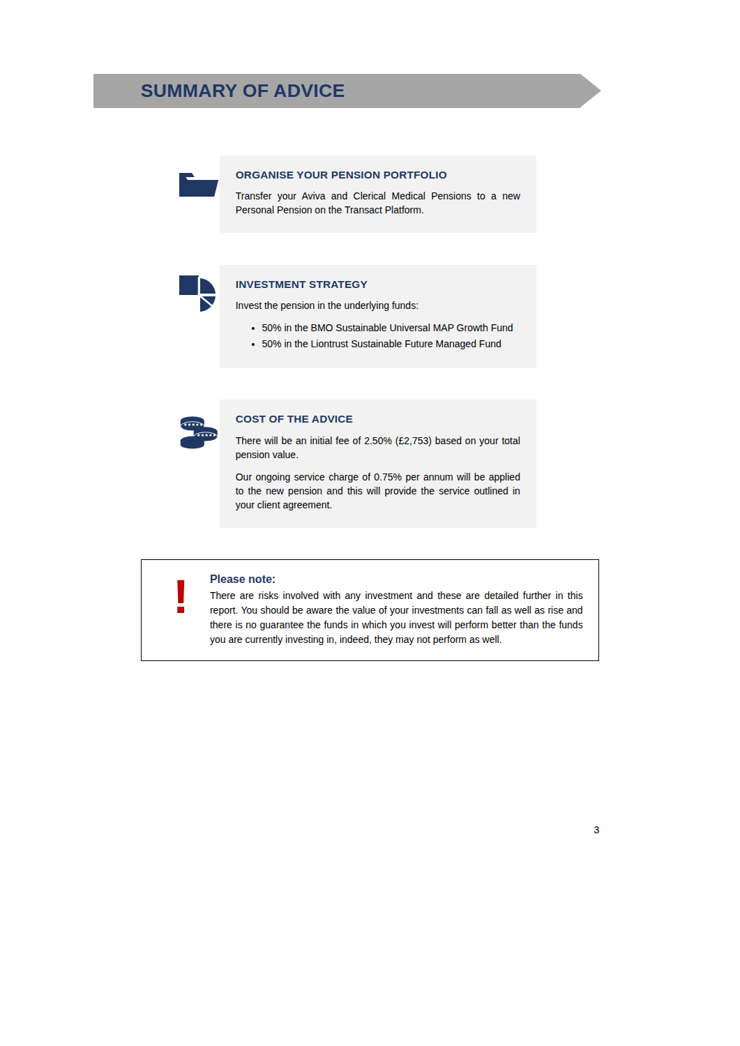SUMMARY OF ADVICE
ORGANISE YOUR PENSION PORTFOLIO
Transfer your Aviva and Clerical Medical Pensions to a new Personal Pension on the Transact Platform.
INVESTMENT STRATEGY
Invest the pension in the underlying funds:
50% in the BMO Sustainable Universal MAP Growth Fund
50% in the Liontrust Sustainable Future Managed Fund
COST OF THE ADVICE
There will be an initial fee of 2.50% (£2,753) based on your total pension value.
Our ongoing service charge of 0.75% per annum will be applied to the new pension and this will provide the service outlined in your client agreement.
!
Please note:
There are risks involved with any investment and these are detailed further in this report. You should be aware the value of your investments can fall as well as rise and there is no guarantee the funds in which you invest will perform better than the funds you are currently investing in, indeed, they may not perform as well.
3